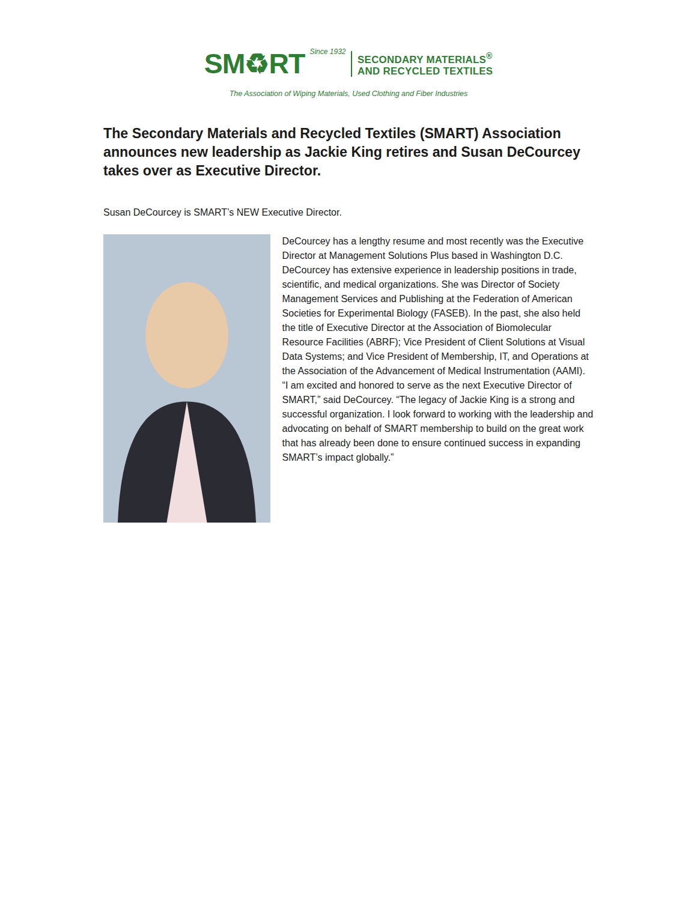SM♻RT Since 1932 SECONDARY MATERIALS®
AND RECYCLED TEXTILES
The Association of Wiping Materials, Used Clothing and Fiber Industries
The Secondary Materials and Recycled Textiles (SMART) Association announces new leadership as Jackie King retires and Susan DeCourcey takes over as Executive Director.
Susan DeCourcey is SMART’s NEW Executive Director.
DeCourcey has a lengthy resume and most recently was the Executive Director at Management Solutions Plus based in Washington D.C. DeCourcey has extensive experience in leadership positions in trade, scientific, and medical organizations. She was Director of Society Management Services and Publishing at the Federation of American Societies for Experimental Biology (FASEB). In the past, she also held the title of Executive Director at the Association of Biomolecular Resource Facilities (ABRF); Vice President of Client Solutions at Visual Data Systems; and Vice President of Membership, IT, and Operations at the Association of the Advancement of Medical Instrumentation (AAMI). “I am excited and honored to serve as the next Executive Director of SMART,” said DeCourcey. “The legacy of Jackie King is a strong and successful organization. I look forward to working with the leadership and advocating on behalf of SMART membership to build on the great work that has already been done to ensure continued success in expanding SMART’s impact globally.”